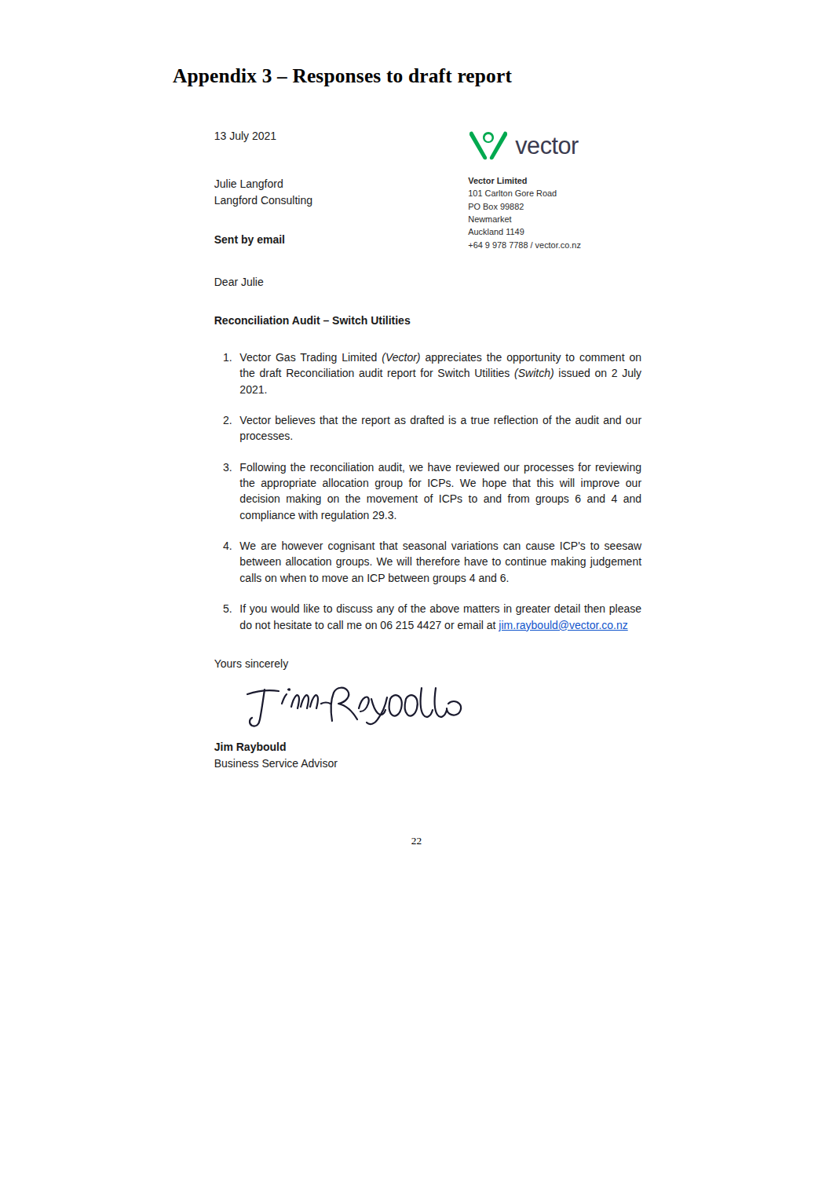Appendix 3 – Responses to draft report
vector
Vector Limited
101 Carlton Gore Road
PO Box 99882
Newmarket
Auckland 1149
+64 9 978 7788 / vector.co.nz
13 July 2021
Julie Langford
Langford Consulting
Sent by email
Dear Julie
Reconciliation Audit – Switch Utilities
Vector Gas Trading Limited (Vector) appreciates the opportunity to comment on the draft Reconciliation audit report for Switch Utilities (Switch) issued on 2 July 2021.
Vector believes that the report as drafted is a true reflection of the audit and our processes.
Following the reconciliation audit, we have reviewed our processes for reviewing the appropriate allocation group for ICPs. We hope that this will improve our decision making on the movement of ICPs to and from groups 6 and 4 and compliance with regulation 29.3.
We are however cognisant that seasonal variations can cause ICP's to seesaw between allocation groups. We will therefore have to continue making judgement calls on when to move an ICP between groups 4 and 6.
If you would like to discuss any of the above matters in greater detail then please do not hesitate to call me on 06 215 4427 or email at jim.raybould@vector.co.nz
Yours sincerely
Jim Raybould
Business Service Advisor
22